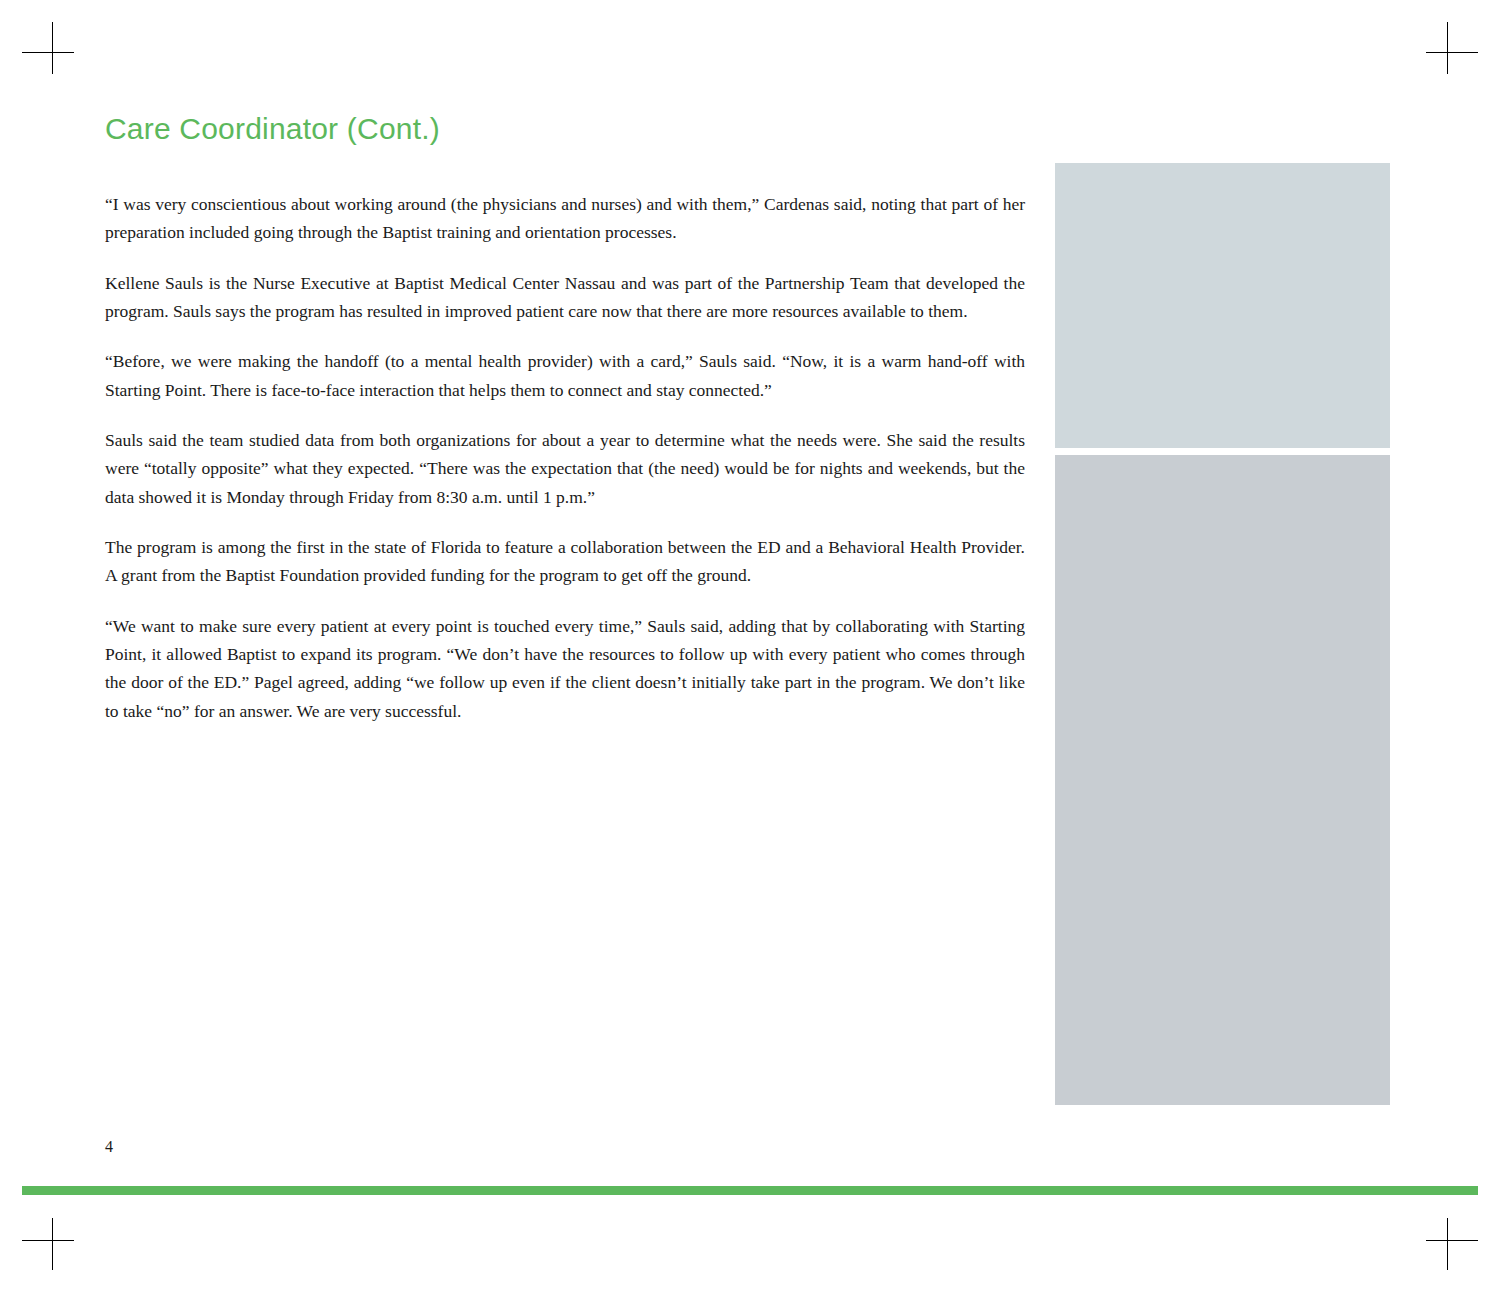Care Coordinator (Cont.)
“I was very conscientious about working around (the physicians and nurses) and with them,” Cardenas said, noting that part of her preparation included going through the Baptist training and orientation processes.
Kellene Sauls is the Nurse Executive at Baptist Medical Center Nassau and was part of the Partnership Team that developed the program. Sauls says the program has resulted in improved patient care now that there are more resources available to them.
“Before, we were making the handoff (to a mental health provider) with a card,” Sauls said. “Now, it is a warm hand-off with Starting Point. There is face-to-face interaction that helps them to connect and stay connected.”
Sauls said the team studied data from both organizations for about a year to determine what the needs were. She said the results were “totally opposite” what they expected. “There was the expectation that (the need) would be for nights and weekends, but the data showed it is Monday through Friday from 8:30 a.m. until 1 p.m.”
The program is among the first in the state of Florida to feature a collaboration between the ED and a Behavioral Health Provider. A grant from the Baptist Foundation provided funding for the program to get off the ground.
“We want to make sure every patient at every point is touched every time,” Sauls said, adding that by collaborating with Starting Point, it allowed Baptist to expand its program. “We don’t have the resources to follow up with every patient who comes through the door of the ED.” Pagel agreed, adding “we follow up even if the client doesn’t initially take part in the program. We don’t like to take “no” for an answer. We are very successful.
4